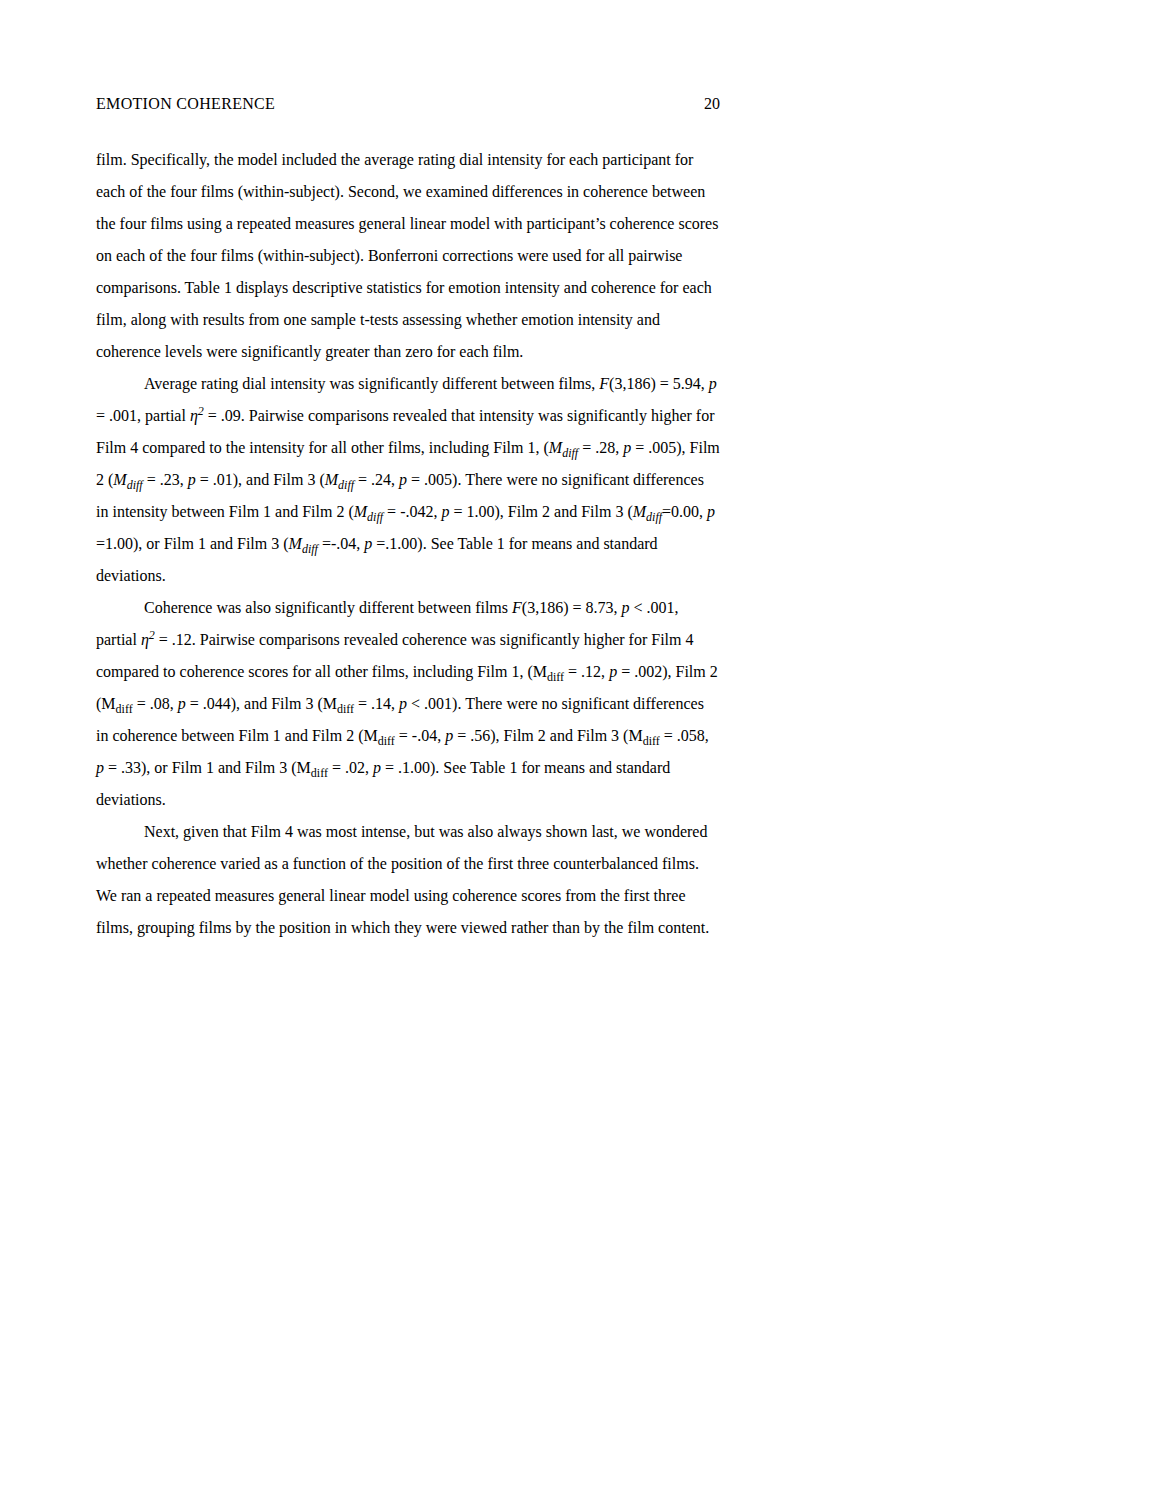Emotion Coherence 20
film. Specifically, the model included the average rating dial intensity for each participant for each of the four films (within-subject). Second, we examined differences in coherence between the four films using a repeated measures general linear model with participant’s coherence scores on each of the four films (within-subject). Bonferroni corrections were used for all pairwise comparisons. Table 1 displays descriptive statistics for emotion intensity and coherence for each film, along with results from one sample t-tests assessing whether emotion intensity and coherence levels were significantly greater than zero for each film.
Average rating dial intensity was significantly different between films, F(3,186) = 5.94, p = .001, partial η2 = .09. Pairwise comparisons revealed that intensity was significantly higher for Film 4 compared to the intensity for all other films, including Film 1, (Mdiff = .28, p = .005), Film 2 (Mdiff = .23, p = .01), and Film 3 (Mdiff = .24, p = .005). There were no significant differences in intensity between Film 1 and Film 2 (Mdiff = -.042, p = 1.00), Film 2 and Film 3 (Mdiff=0.00, p =1.00), or Film 1 and Film 3 (Mdiff =-.04, p =.1.00). See Table 1 for means and standard deviations.
Coherence was also significantly different between films F(3,186) = 8.73, p < .001, partial η2 = .12. Pairwise comparisons revealed coherence was significantly higher for Film 4 compared to coherence scores for all other films, including Film 1, (Mdiff = .12, p = .002), Film 2 (Mdiff = .08, p = .044), and Film 3 (Mdiff = .14, p < .001). There were no significant differences in coherence between Film 1 and Film 2 (Mdiff = -.04, p = .56), Film 2 and Film 3 (Mdiff = .058, p = .33), or Film 1 and Film 3 (Mdiff = .02, p = .1.00). See Table 1 for means and standard deviations.
Next, given that Film 4 was most intense, but was also always shown last, we wondered whether coherence varied as a function of the position of the first three counterbalanced films. We ran a repeated measures general linear model using coherence scores from the first three films, grouping films by the position in which they were viewed rather than by the film content.